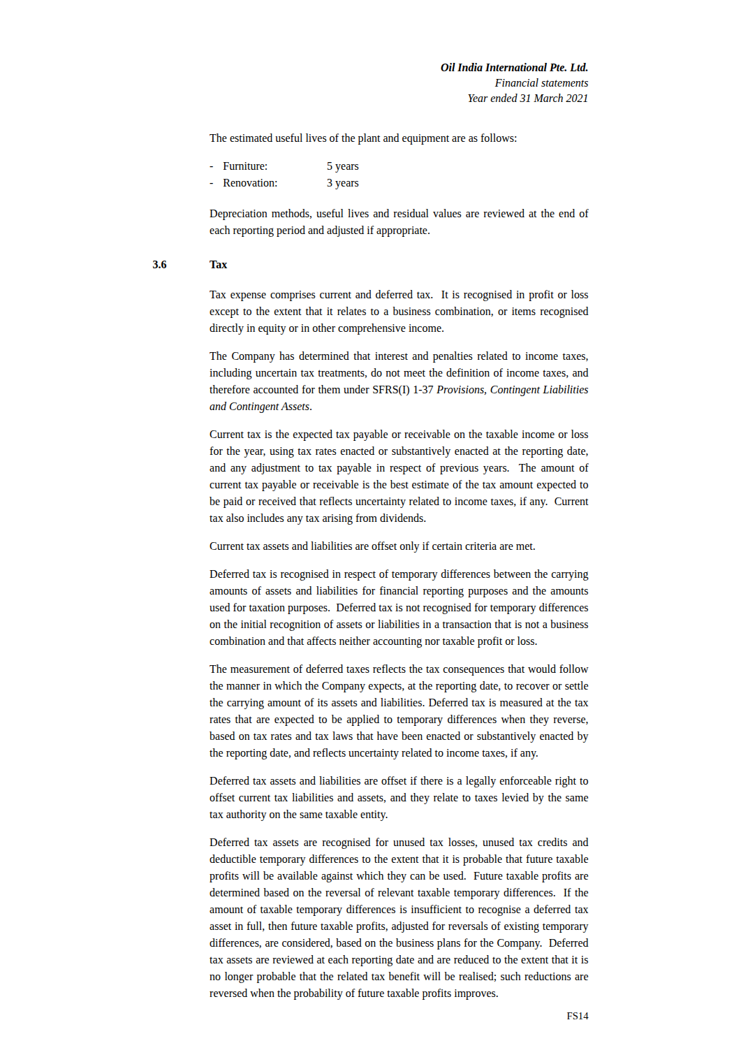Oil India International Pte. Ltd.
Financial statements
Year ended 31 March 2021
The estimated useful lives of the plant and equipment are as follows:
-Furniture: 5 years
-Renovation: 3 years
Depreciation methods, useful lives and residual values are reviewed at the end of each reporting period and adjusted if appropriate.
3.6 Tax
Tax expense comprises current and deferred tax. It is recognised in profit or loss except to the extent that it relates to a business combination, or items recognised directly in equity or in other comprehensive income.
The Company has determined that interest and penalties related to income taxes, including uncertain tax treatments, do not meet the definition of income taxes, and therefore accounted for them under SFRS(I) 1-37 Provisions, Contingent Liabilities and Contingent Assets.
Current tax is the expected tax payable or receivable on the taxable income or loss for the year, using tax rates enacted or substantively enacted at the reporting date, and any adjustment to tax payable in respect of previous years. The amount of current tax payable or receivable is the best estimate of the tax amount expected to be paid or received that reflects uncertainty related to income taxes, if any. Current tax also includes any tax arising from dividends.
Current tax assets and liabilities are offset only if certain criteria are met.
Deferred tax is recognised in respect of temporary differences between the carrying amounts of assets and liabilities for financial reporting purposes and the amounts used for taxation purposes. Deferred tax is not recognised for temporary differences on the initial recognition of assets or liabilities in a transaction that is not a business combination and that affects neither accounting nor taxable profit or loss.
The measurement of deferred taxes reflects the tax consequences that would follow the manner in which the Company expects, at the reporting date, to recover or settle the carrying amount of its assets and liabilities. Deferred tax is measured at the tax rates that are expected to be applied to temporary differences when they reverse, based on tax rates and tax laws that have been enacted or substantively enacted by the reporting date, and reflects uncertainty related to income taxes, if any.
Deferred tax assets and liabilities are offset if there is a legally enforceable right to offset current tax liabilities and assets, and they relate to taxes levied by the same tax authority on the same taxable entity.
Deferred tax assets are recognised for unused tax losses, unused tax credits and deductible temporary differences to the extent that it is probable that future taxable profits will be available against which they can be used. Future taxable profits are determined based on the reversal of relevant taxable temporary differences. If the amount of taxable temporary differences is insufficient to recognise a deferred tax asset in full, then future taxable profits, adjusted for reversals of existing temporary differences, are considered, based on the business plans for the Company. Deferred tax assets are reviewed at each reporting date and are reduced to the extent that it is no longer probable that the related tax benefit will be realised; such reductions are reversed when the probability of future taxable profits improves.
FS14